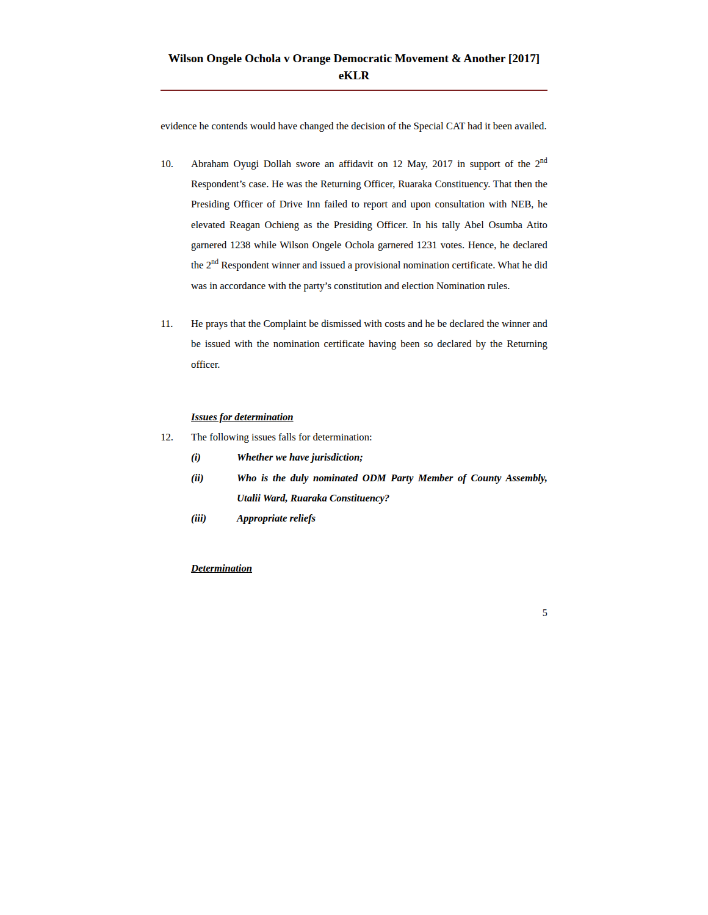Wilson Ongele Ochola v Orange Democratic Movement & Another [2017]
eKLR
evidence he contends would have changed the decision of the Special CAT had it been availed.
10. Abraham Oyugi Dollah swore an affidavit on 12 May, 2017 in support of the 2nd Respondent’s case. He was the Returning Officer, Ruaraka Constituency. That then the Presiding Officer of Drive Inn failed to report and upon consultation with NEB, he elevated Reagan Ochieng as the Presiding Officer. In his tally Abel Osumba Atito garnered 1238 while Wilson Ongele Ochola garnered 1231 votes. Hence, he declared the 2nd Respondent winner and issued a provisional nomination certificate. What he did was in accordance with the party’s constitution and election Nomination rules.
11. He prays that the Complaint be dismissed with costs and he be declared the winner and be issued with the nomination certificate having been so declared by the Returning officer.
Issues for determination
12. The following issues falls for determination:
(i) Whether we have jurisdiction;
(ii) Who is the duly nominated ODM Party Member of County Assembly, Utalii Ward, Ruaraka Constituency?
(iii) Appropriate reliefs
Determination
5